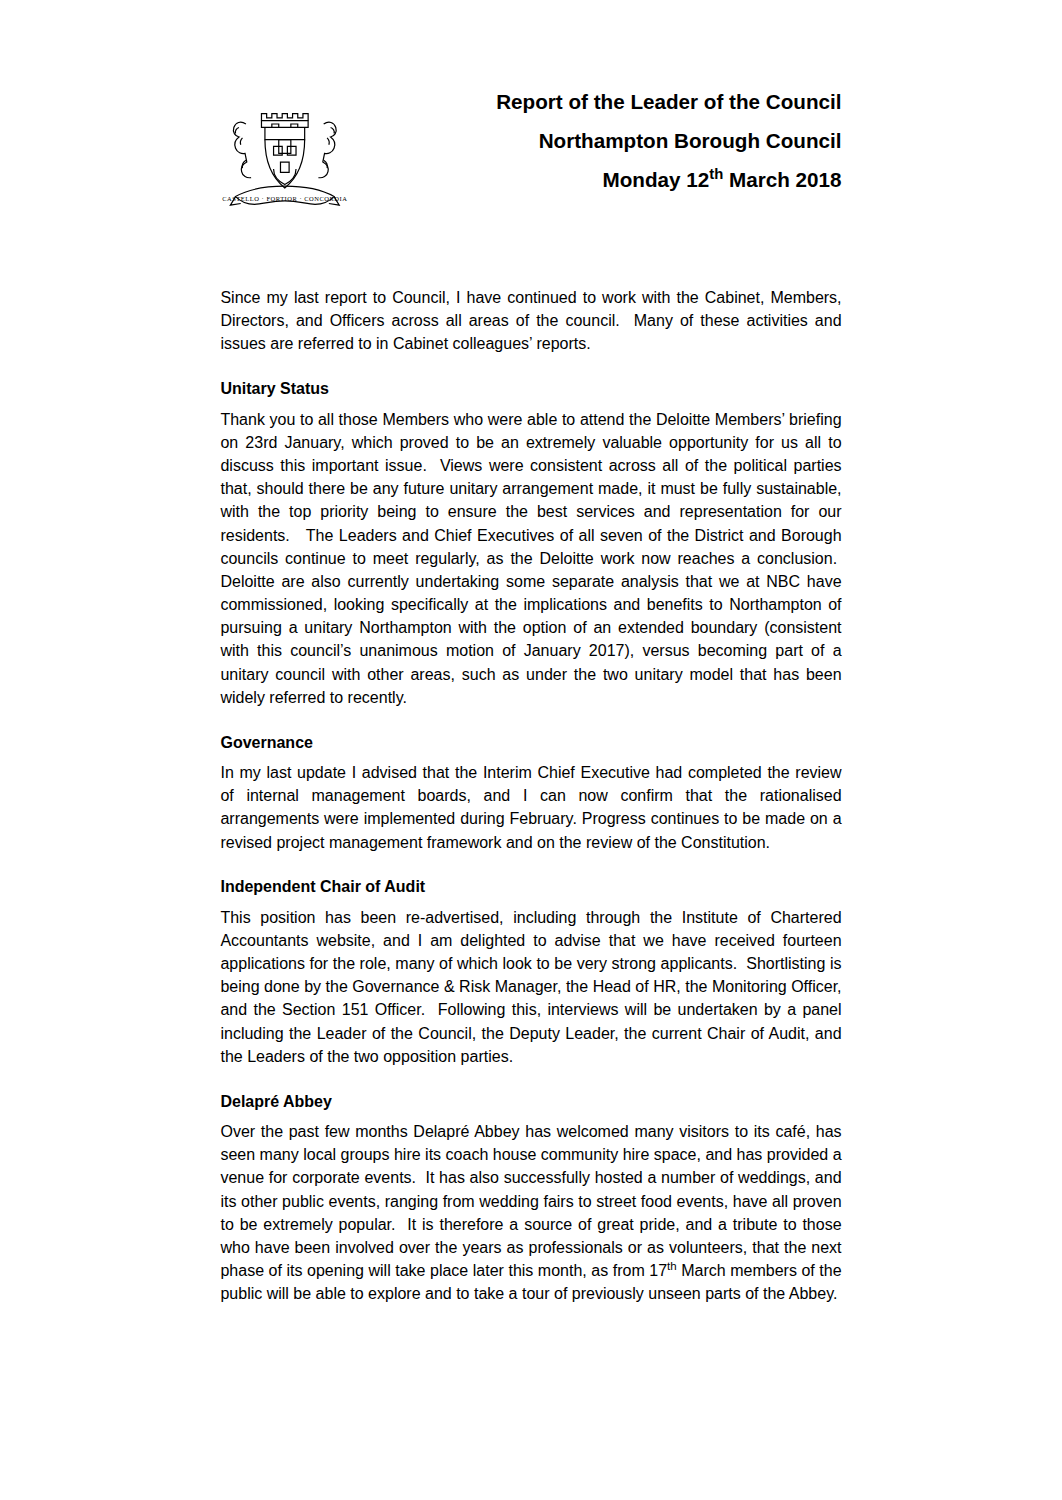CASTELLO · FORTIOR · CONCORDIA
Report of the Leader of the Council
Northampton Borough Council
Monday 12th March 2018
Since my last report to Council, I have continued to work with the Cabinet, Members, Directors, and Officers across all areas of the council. Many of these activities and issues are referred to in Cabinet colleagues’ reports.
Unitary Status
Thank you to all those Members who were able to attend the Deloitte Members’ briefing on 23rd January, which proved to be an extremely valuable opportunity for us all to discuss this important issue. Views were consistent across all of the political parties that, should there be any future unitary arrangement made, it must be fully sustainable, with the top priority being to ensure the best services and representation for our residents. The Leaders and Chief Executives of all seven of the District and Borough councils continue to meet regularly, as the Deloitte work now reaches a conclusion. Deloitte are also currently undertaking some separate analysis that we at NBC have commissioned, looking specifically at the implications and benefits to Northampton of pursuing a unitary Northampton with the option of an extended boundary (consistent with this council’s unanimous motion of January 2017), versus becoming part of a unitary council with other areas, such as under the two unitary model that has been widely referred to recently.
Governance
In my last update I advised that the Interim Chief Executive had completed the review of internal management boards, and I can now confirm that the rationalised arrangements were implemented during February. Progress continues to be made on a revised project management framework and on the review of the Constitution.
Independent Chair of Audit
This position has been re-advertised, including through the Institute of Chartered Accountants website, and I am delighted to advise that we have received fourteen applications for the role, many of which look to be very strong applicants. Shortlisting is being done by the Governance & Risk Manager, the Head of HR, the Monitoring Officer, and the Section 151 Officer. Following this, interviews will be undertaken by a panel including the Leader of the Council, the Deputy Leader, the current Chair of Audit, and the Leaders of the two opposition parties.
Delapré Abbey
Over the past few months Delapré Abbey has welcomed many visitors to its café, has seen many local groups hire its coach house community hire space, and has provided a venue for corporate events. It has also successfully hosted a number of weddings, and its other public events, ranging from wedding fairs to street food events, have all proven to be extremely popular. It is therefore a source of great pride, and a tribute to those who have been involved over the years as professionals or as volunteers, that the next phase of its opening will take place later this month, as from 17th March members of the public will be able to explore and to take a tour of previously unseen parts of the Abbey.